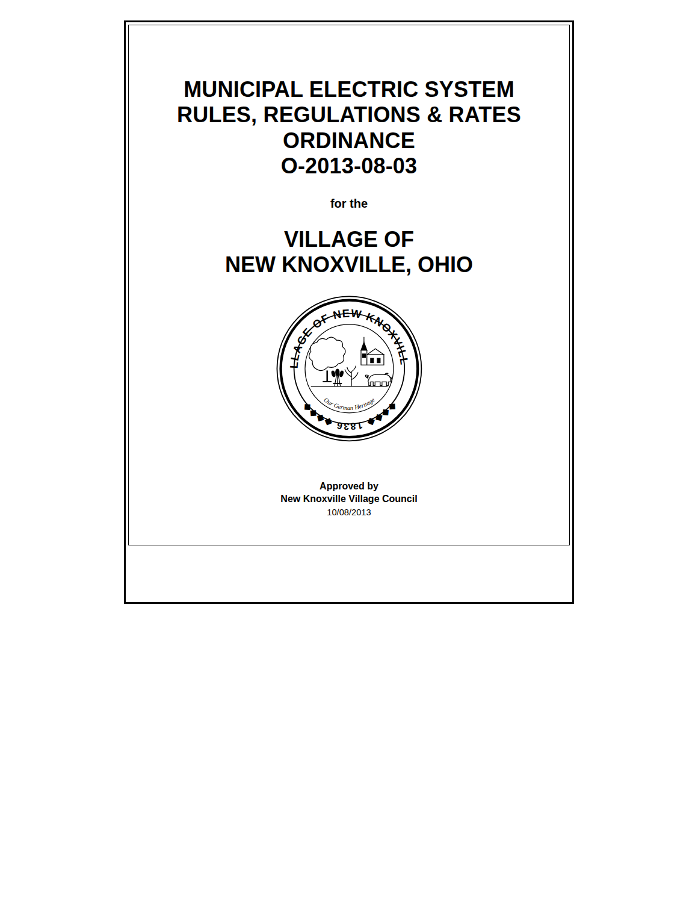MUNICIPAL ELECTRIC SYSTEM
RULES, REGULATIONS & RATES
ORDINANCE
O-2013-08-03
for the
VILLAGE OF
NEW KNOXVILLE, OHIO
THE VILLAGE OF NEW KNOXVILLE OHIO Our German Heritage ◆◆◆◆ 1836 ◆◆◆◆
Approved by
New Knoxville Village Council
10/08/2013